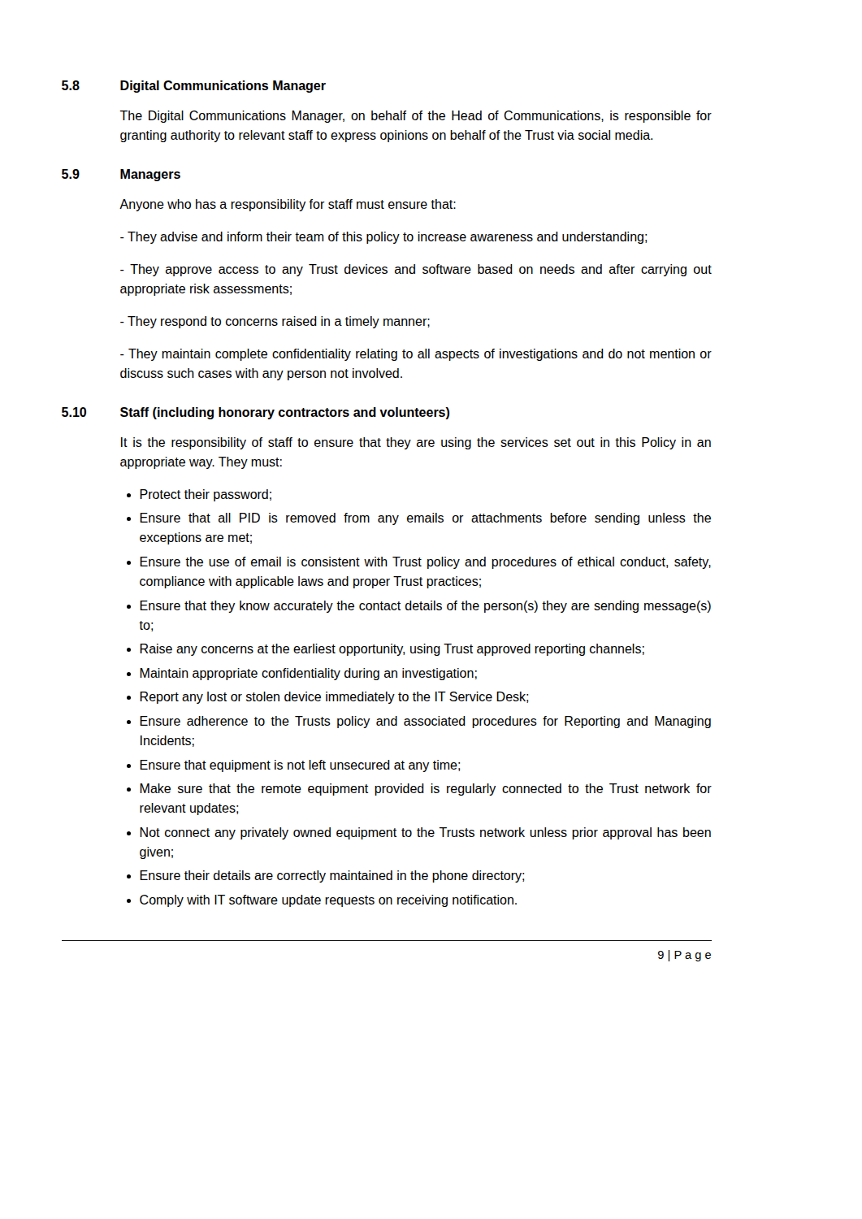5.8 Digital Communications Manager
The Digital Communications Manager, on behalf of the Head of Communications, is responsible for granting authority to relevant staff to express opinions on behalf of the Trust via social media.
5.9 Managers
Anyone who has a responsibility for staff must ensure that:
- They advise and inform their team of this policy to increase awareness and understanding;
- They approve access to any Trust devices and software based on needs and after carrying out appropriate risk assessments;
- They respond to concerns raised in a timely manner;
- They maintain complete confidentiality relating to all aspects of investigations and do not mention or discuss such cases with any person not involved.
5.10 Staff (including honorary contractors and volunteers)
It is the responsibility of staff to ensure that they are using the services set out in this Policy in an appropriate way. They must:
Protect their password;
Ensure that all PID is removed from any emails or attachments before sending unless the exceptions are met;
Ensure the use of email is consistent with Trust policy and procedures of ethical conduct, safety, compliance with applicable laws and proper Trust practices;
Ensure that they know accurately the contact details of the person(s) they are sending message(s) to;
Raise any concerns at the earliest opportunity, using Trust approved reporting channels;
Maintain appropriate confidentiality during an investigation;
Report any lost or stolen device immediately to the IT Service Desk;
Ensure adherence to the Trusts policy and associated procedures for Reporting and Managing Incidents;
Ensure that equipment is not left unsecured at any time;
Make sure that the remote equipment provided is regularly connected to the Trust network for relevant updates;
Not connect any privately owned equipment to the Trusts network unless prior approval has been given;
Ensure their details are correctly maintained in the phone directory;
Comply with IT software update requests on receiving notification.
9 | P a g e